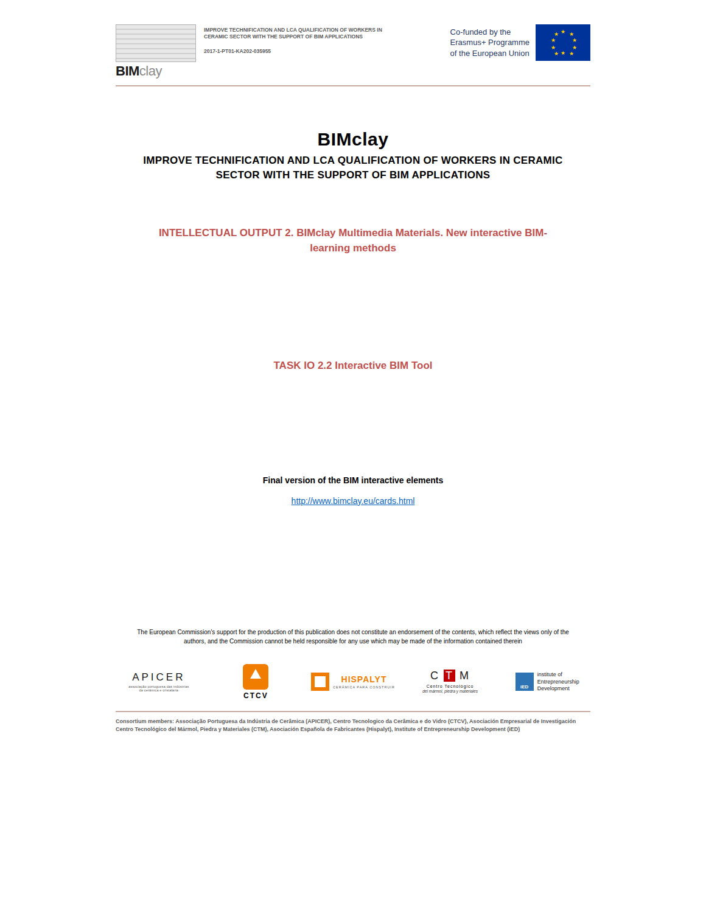BIM clay
IMPROVE TECHNIFICATION AND LCA QUALIFICATION OF WORKERS IN CERAMIC SECTOR WITH THE SUPPORT OF BIM APPLICATIONS
2017-1-PT01-KA202-035955
Co-funded by the
Erasmus+ Programme
of the European Union
★ ★ ★ ★ ★ ★ ★ ★ ★ ★
BIMclay
IMPROVE TECHNIFICATION AND LCA QUALIFICATION OF WORKERS IN CERAMIC SECTOR WITH THE SUPPORT OF BIM APPLICATIONS
INTELLECTUAL OUTPUT 2. BIMclay Multimedia Materials. New interactive BIM-learning methods
TASK IO 2.2 Interactive BIM Tool
Final version of the BIM interactive elements
http://www.bimclay.eu/cards.html
The European Commission's support for the production of this publication does not constitute an endorsement of the contents, which reflect the views only of the authors, and the Commission cannot be held responsible for any use which may be made of the information contained therein
APICER
associação portuguesa das indústrias
da cerâmica e cristalaria
CTCV
HISPALYT
CERÁMICA PARA CONSTRUIR
C T M
Centro Tecnológico
del mármol, piedra y materiales
iED
institute of
Entrepreneurship
Development
Consortium members: Associação Portuguesa da Indústria de Cerâmica (APICER), Centro Tecnologico da Cerâmica e do Vidro (CTCV), Asociación Empresarial de Investigación Centro Tecnológico del Mármol, Piedra y Materiales (CTM), Asociación Española de Fabricantes (Hispalyt), Institute of Entrepreneurship Development (iED)